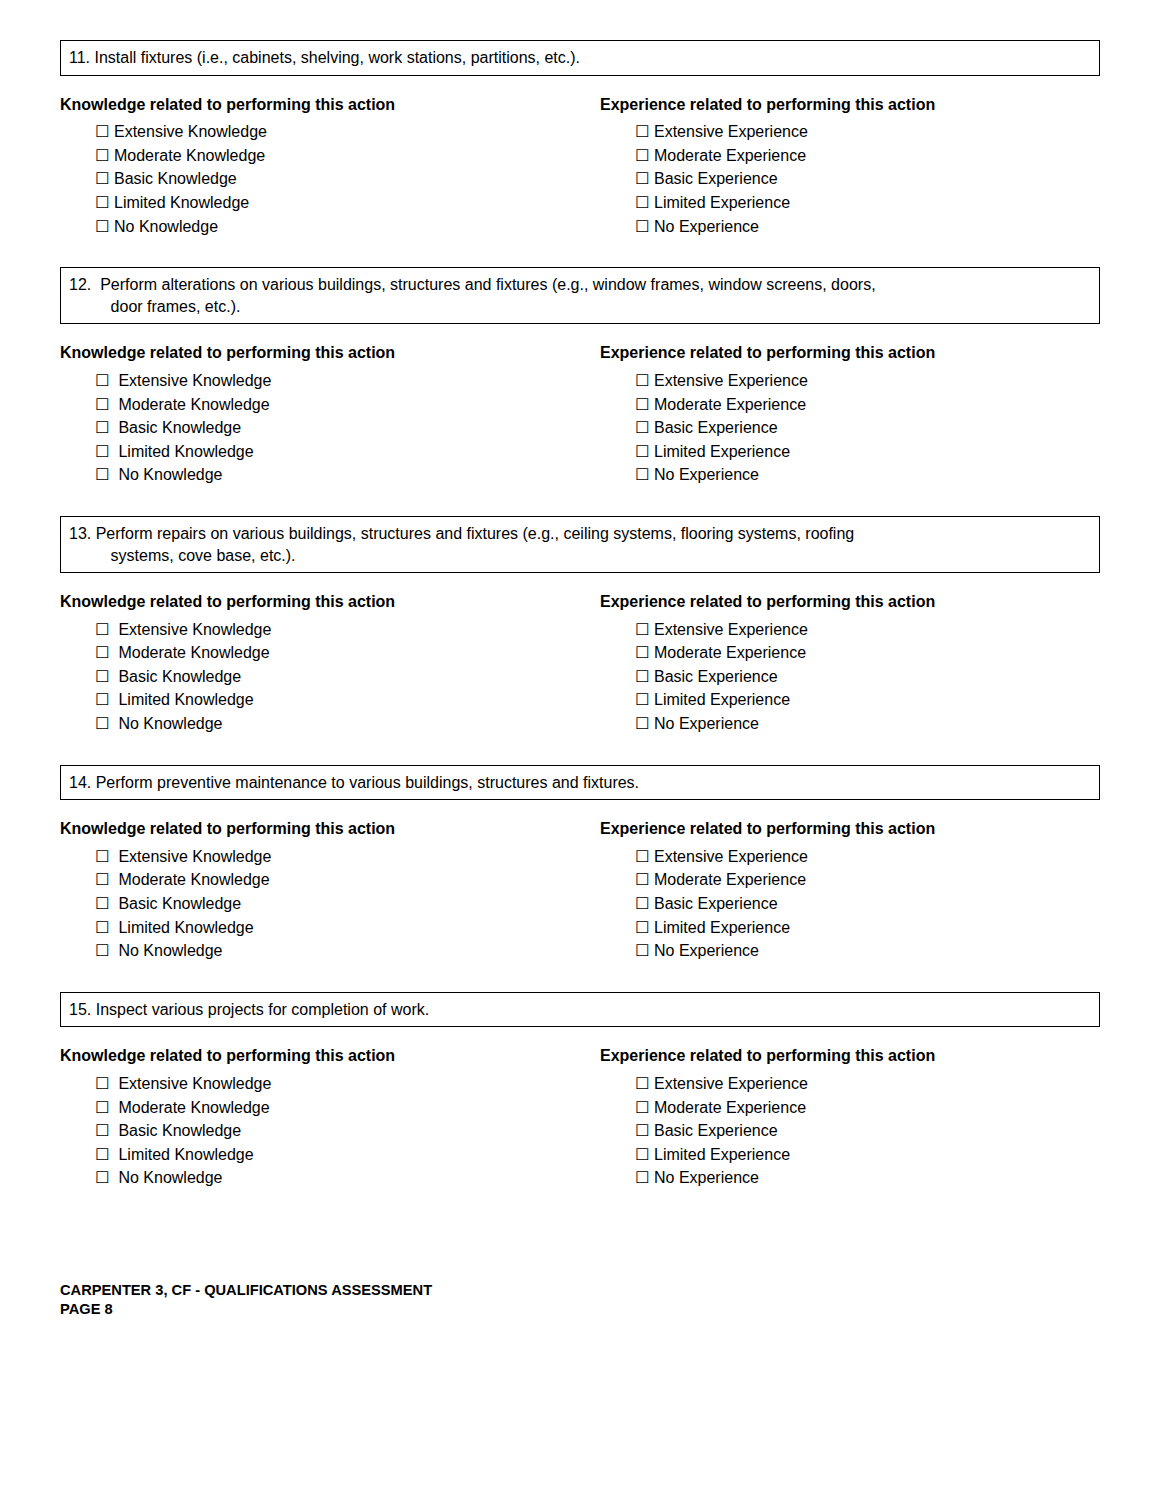11. Install fixtures (i.e., cabinets, shelving, work stations, partitions, etc.).
Knowledge related to performing this action
☐ Extensive Knowledge
☐ Moderate Knowledge
☐ Basic Knowledge
☐ Limited Knowledge
☐ No Knowledge
Experience related to performing this action
☐ Extensive Experience
☐ Moderate Experience
☐ Basic Experience
☐ Limited Experience
☐ No Experience
12. Perform alterations on various buildings, structures and fixtures (e.g., window frames, window screens, doors,
door frames, etc.).
Knowledge related to performing this action
☐ Extensive Knowledge
☐ Moderate Knowledge
☐ Basic Knowledge
☐ Limited Knowledge
☐ No Knowledge
Experience related to performing this action
☐ Extensive Experience
☐ Moderate Experience
☐ Basic Experience
☐ Limited Experience
☐ No Experience
13. Perform repairs on various buildings, structures and fixtures (e.g., ceiling systems, flooring systems, roofing
systems, cove base, etc.).
Knowledge related to performing this action
☐ Extensive Knowledge
☐ Moderate Knowledge
☐ Basic Knowledge
☐ Limited Knowledge
☐ No Knowledge
Experience related to performing this action
☐ Extensive Experience
☐ Moderate Experience
☐ Basic Experience
☐ Limited Experience
☐ No Experience
14. Perform preventive maintenance to various buildings, structures and fixtures.
Knowledge related to performing this action
☐ Extensive Knowledge
☐ Moderate Knowledge
☐ Basic Knowledge
☐ Limited Knowledge
☐ No Knowledge
Experience related to performing this action
☐ Extensive Experience
☐ Moderate Experience
☐ Basic Experience
☐ Limited Experience
☐ No Experience
15. Inspect various projects for completion of work.
Knowledge related to performing this action
☐ Extensive Knowledge
☐ Moderate Knowledge
☐ Basic Knowledge
☐ Limited Knowledge
☐ No Knowledge
Experience related to performing this action
☐ Extensive Experience
☐ Moderate Experience
☐ Basic Experience
☐ Limited Experience
☐ No Experience
CARPENTER 3, CF - QUALIFICATIONS ASSESSMENT
PAGE 8